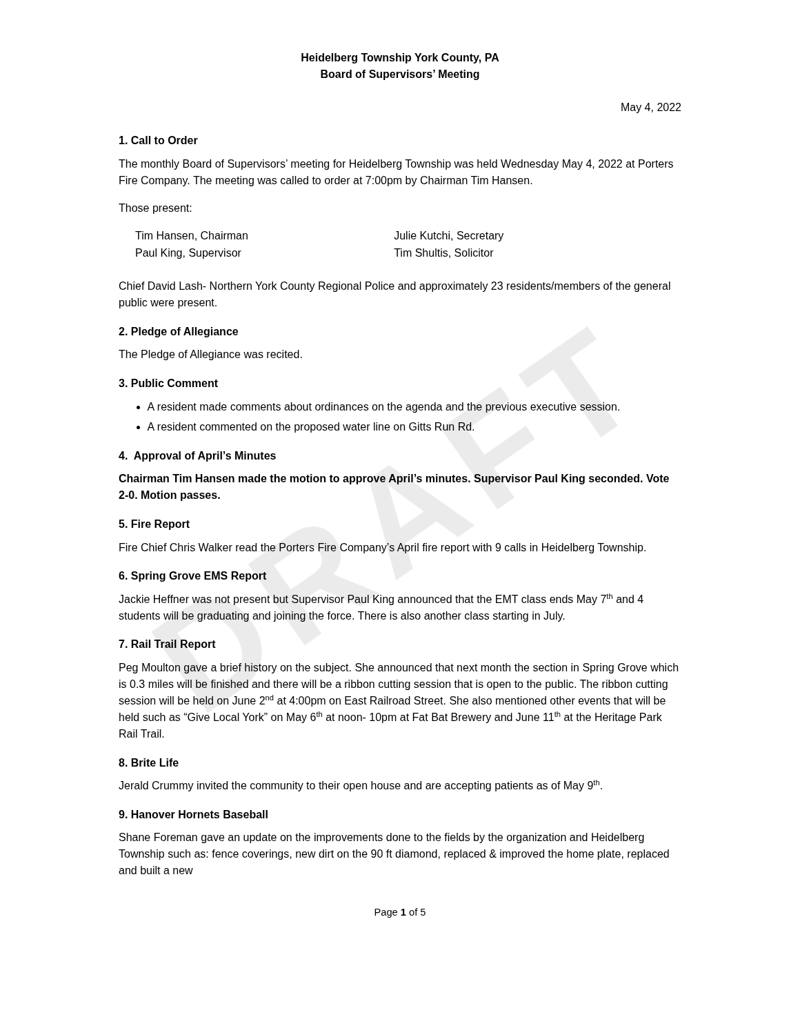DRAFT
Heidelberg Township York County, PA
Board of Supervisors’ Meeting
May 4, 2022
1. Call to Order
The monthly Board of Supervisors’ meeting for Heidelberg Township was held Wednesday May 4, 2022 at Porters Fire Company. The meeting was called to order at 7:00pm by Chairman Tim Hansen.
Those present:
Tim Hansen, Chairman Julie Kutchi, Secretary Paul King, Supervisor Tim Shultis, Solicitor
Chief David Lash- Northern York County Regional Police and approximately 23 residents/members of the general public were present.
2. Pledge of Allegiance
The Pledge of Allegiance was recited.
3. Public Comment
A resident made comments about ordinances on the agenda and the previous executive session.
A resident commented on the proposed water line on Gitts Run Rd.
4. Approval of April’s Minutes
Chairman Tim Hansen made the motion to approve April’s minutes. Supervisor Paul King seconded. Vote 2-0. Motion passes.
5. Fire Report
Fire Chief Chris Walker read the Porters Fire Company’s April fire report with 9 calls in Heidelberg Township.
6. Spring Grove EMS Report
Jackie Heffner was not present but Supervisor Paul King announced that the EMT class ends May 7th and 4 students will be graduating and joining the force. There is also another class starting in July.
7. Rail Trail Report
Peg Moulton gave a brief history on the subject. She announced that next month the section in Spring Grove which is 0.3 miles will be finished and there will be a ribbon cutting session that is open to the public. The ribbon cutting session will be held on June 2nd at 4:00pm on East Railroad Street. She also mentioned other events that will be held such as “Give Local York” on May 6th at noon- 10pm at Fat Bat Brewery and June 11th at the Heritage Park Rail Trail.
8. Brite Life
Jerald Crummy invited the community to their open house and are accepting patients as of May 9th.
9. Hanover Hornets Baseball
Shane Foreman gave an update on the improvements done to the fields by the organization and Heidelberg Township such as: fence coverings, new dirt on the 90 ft diamond, replaced & improved the home plate, replaced and built a new
Page 1 of 5